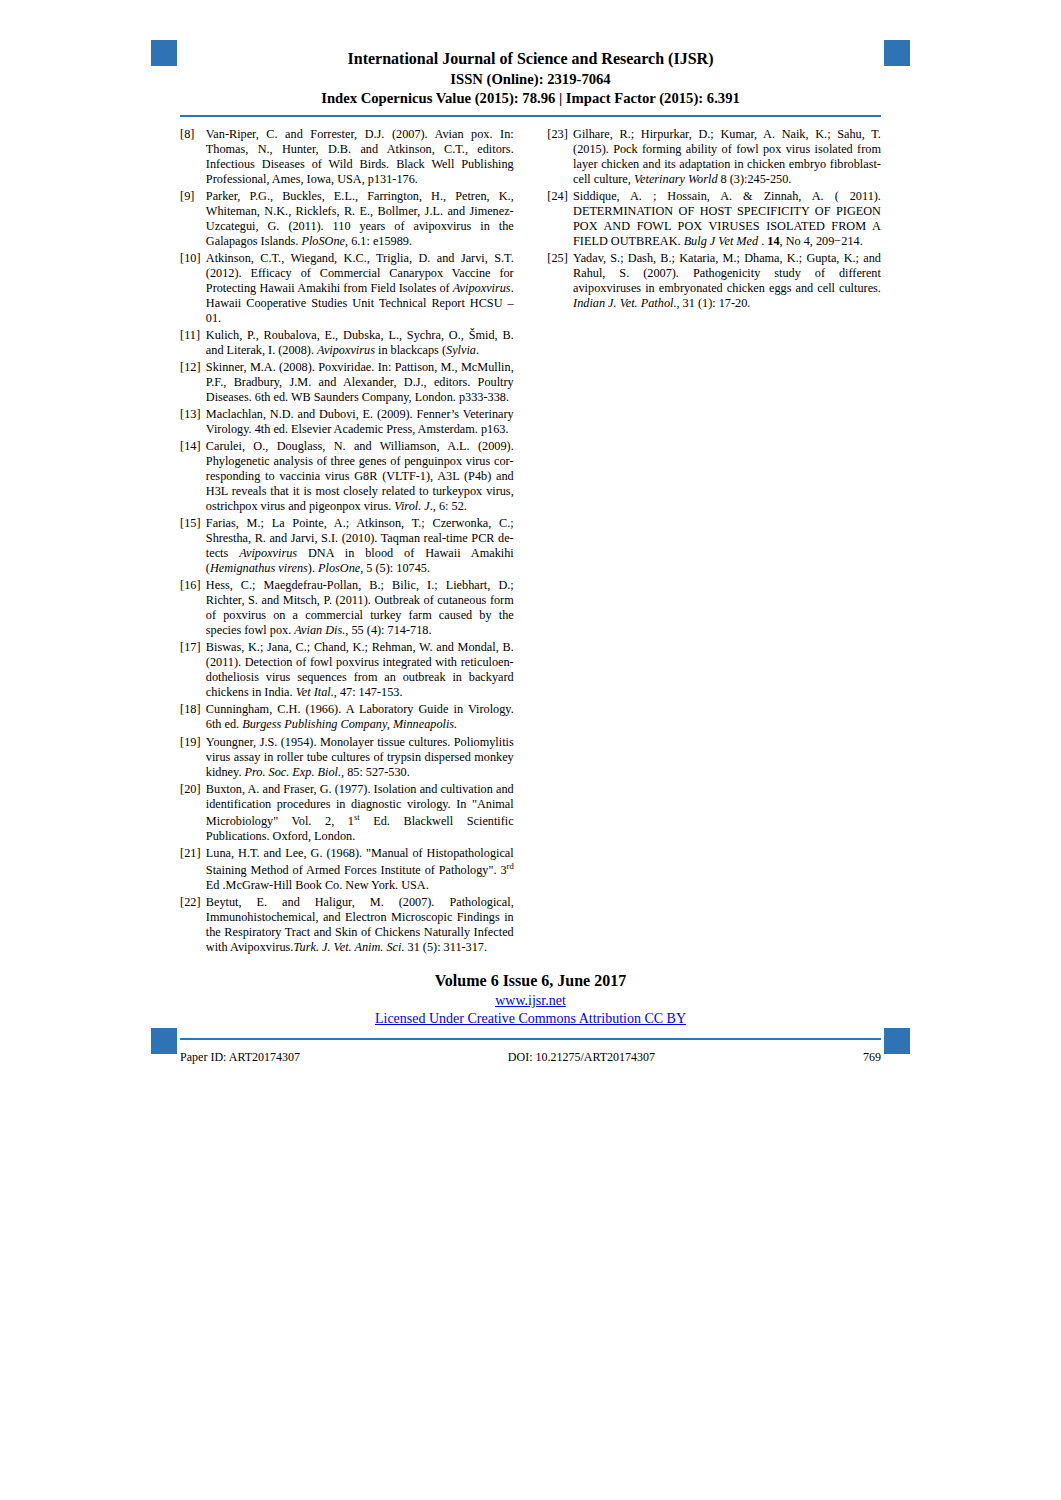International Journal of Science and Research (IJSR)
ISSN (Online): 2319-7064
Index Copernicus Value (2015): 78.96 | Impact Factor (2015): 6.391
[8] Van-Riper, C. and Forrester, D.J. (2007). Avian pox. In: Thomas, N., Hunter, D.B. and Atkinson, C.T., editors. Infectious Diseases of Wild Birds. Black Well Publishing Professional, Ames, Iowa, USA, p131-176.
[9] Parker, P.G., Buckles, E.L., Farrington, H., Petren, K., Whiteman, N.K., Ricklefs, R. E., Bollmer, J.L. and Jimenez-Uzcategui, G. (2011). 110 years of avipoxvirus in the Galapagos Islands. PloSOne, 6.1: e15989.
[10] Atkinson, C.T., Wiegand, K.C., Triglia, D. and Jarvi, S.T. (2012). Efficacy of Commercial Canarypox Vaccine for Protecting Hawaii Amakihi from Field Isolates of Avipoxvirus. Hawaii Cooperative Studies Unit Technical Report HCSU – 01.
[11] Kulich, P., Roubalova, E., Dubska, L., Sychra, O., Šmid, B. and Literak, I. (2008). Avipoxvirus in blackcaps (Sylvia.
[12] Skinner, M.A. (2008). Poxviridae. In: Pattison, M., McMullin, P.F., Bradbury, J.M. and Alexander, D.J., editors. Poultry Diseases. 6th ed. WB Saunders Company, London. p333-338.
[13] Maclachlan, N.D. and Dubovi, E. (2009). Fenner’s Veterinary Virology. 4th ed. Elsevier Academic Press, Amsterdam. p163.
[14] Carulei, O., Douglass, N. and Williamson, A.L. (2009). Phylogenetic analysis of three genes of penguinpox virus corresponding to vaccinia virus G8R (VLTF-1), A3L (P4b) and H3L reveals that it is most closely related to turkeypox virus, ostrichpox virus and pigeonpox virus. Virol. J., 6: 52.
[15] Farias, M.; La Pointe, A.; Atkinson, T.; Czerwonka, C.; Shrestha, R. and Jarvi, S.I. (2010). Taqman real-time PCR detects Avipoxvirus DNA in blood of Hawaii Amakihi (Hemignathus virens). PlosOne, 5 (5): 10745.
[16] Hess, C.; Maegdefrau-Pollan, B.; Bilic, I.; Liebhart, D.; Richter, S. and Mitsch, P. (2011). Outbreak of cutaneous form of poxvirus on a commercial turkey farm caused by the species fowl pox. Avian Dis., 55 (4): 714-718.
[17] Biswas, K.; Jana, C.; Chand, K.; Rehman, W. and Mondal, B. (2011). Detection of fowl poxvirus integrated with reticuloendotheliosis virus sequences from an outbreak in backyard chickens in India. Vet Ital., 47: 147-153.
[18] Cunningham, C.H. (1966). A Laboratory Guide in Virology. 6th ed. Burgess Publishing Company, Minneapolis.
[19] Youngner, J.S. (1954). Monolayer tissue cultures. Poliomylitis virus assay in roller tube cultures of trypsin dispersed monkey kidney. Pro. Soc. Exp. Biol., 85: 527-530.
[20] Buxton, A. and Fraser, G. (1977). Isolation and cultivation and identification procedures in diagnostic virology. In "Animal Microbiology" Vol. 2, 1st Ed. Blackwell Scientific Publications. Oxford, London.
[21] Luna, H.T. and Lee, G. (1968). "Manual of Histopathological Staining Method of Armed Forces Institute of Pathology". 3rd Ed .McGraw-Hill Book Co. New York. USA.
[22] Beytut, E. and Haligur, M. (2007). Pathological, Immunohistochemical, and Electron Microscopic Findings in the Respiratory Tract and Skin of Chickens Naturally Infected with Avipoxvirus.Turk. J. Vet. Anim. Sci. 31 (5): 311-317.
[23] Gilhare, R.; Hirpurkar, D.; Kumar, A. Naik, K.; Sahu, T. (2015). Pock forming ability of fowl pox virus isolated from layer chicken and its adaptation in chicken embryo fibroblastcell culture, Veterinary World 8 (3):245-250.
[24] Siddique, A. ; Hossain, A. & Zinnah, A. ( 2011). DETERMINATION OF HOST SPECIFICITY OF PIGEON POX AND FOWL POX VIRUSES ISOLATED FROM A FIELD OUTBREAK. Bulg J Vet Med . 14, No 4, 209−214.
[25] Yadav, S.; Dash, B.; Kataria, M.; Dhama, K.; Gupta, K.; and Rahul, S. (2007). Pathogenicity study of different avipoxviruses in embryonated chicken eggs and cell cultures. Indian J. Vet. Pathol., 31 (1): 17-20.
Volume 6 Issue 6, June 2017
www.ijsr.net
Licensed Under Creative Commons Attribution CC BY
Paper ID: ART20174307 DOI: 10.21275/ART20174307 769